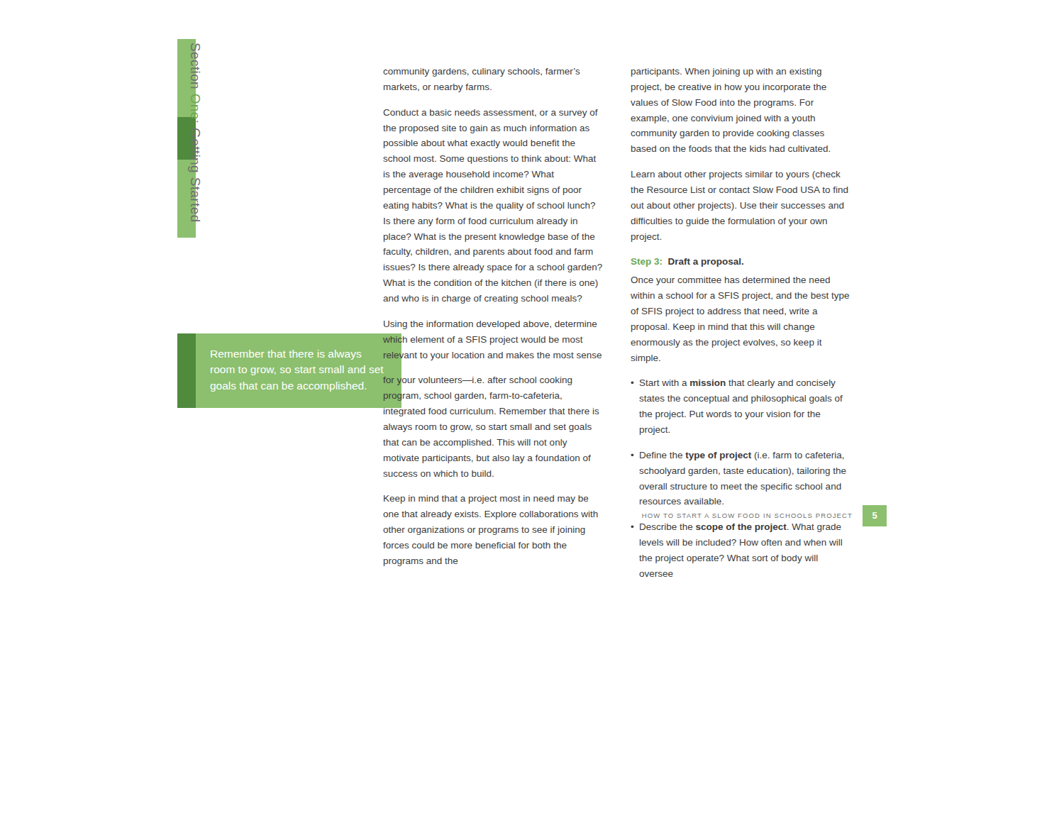Section One: Getting Started
Remember that there is always room to grow, so start small and set goals that can be accomplished.
community gardens, culinary schools, farmer’s markets, or nearby farms.
Conduct a basic needs assessment, or a survey of the proposed site to gain as much information as possible about what exactly would benefit the school most. Some questions to think about: What is the average household income? What percentage of the children exhibit signs of poor eating habits? What is the quality of school lunch? Is there any form of food curriculum already in place? What is the present knowledge base of the faculty, children, and parents about food and farm issues? Is there already space for a school garden? What is the condition of the kitchen (if there is one) and who is in charge of creating school meals?
Using the information developed above, determine which element of a SFIS project would be most relevant to your location and makes the most sense
for your volunteers—i.e. after school cooking program, school garden, farm-to-cafeteria, integrated food curriculum. Remember that there is always room to grow, so start small and set goals that can be accomplished. This will not only motivate participants, but also lay a foundation of success on which to build.
Keep in mind that a project most in need may be one that already exists. Explore collaborations with other organizations or programs to see if joining forces could be more beneficial for both the programs and the
participants. When joining up with an existing project, be creative in how you incorporate the values of Slow Food into the programs. For example, one convivium joined with a youth community garden to provide cooking classes based on the foods that the kids had cultivated.
Learn about other projects similar to yours (check the Resource List or contact Slow Food USA to find out about other projects). Use their successes and difficulties to guide the formulation of your own project.
Step 3: Draft a proposal.
Once your committee has determined the need within a school for a SFIS project, and the best type of SFIS project to address that need, write a proposal. Keep in mind that this will change enormously as the project evolves, so keep it simple.
Start with a mission that clearly and concisely states the conceptual and philosophical goals of the project. Put words to your vision for the project.
Define the type of project (i.e. farm to cafeteria, schoolyard garden, taste education), tailoring the overall structure to meet the specific school and resources available.
Describe the scope of the project. What grade levels will be included? How often and when will the project operate? What sort of body will oversee
How to Start a Slow Food in Schools Project
5